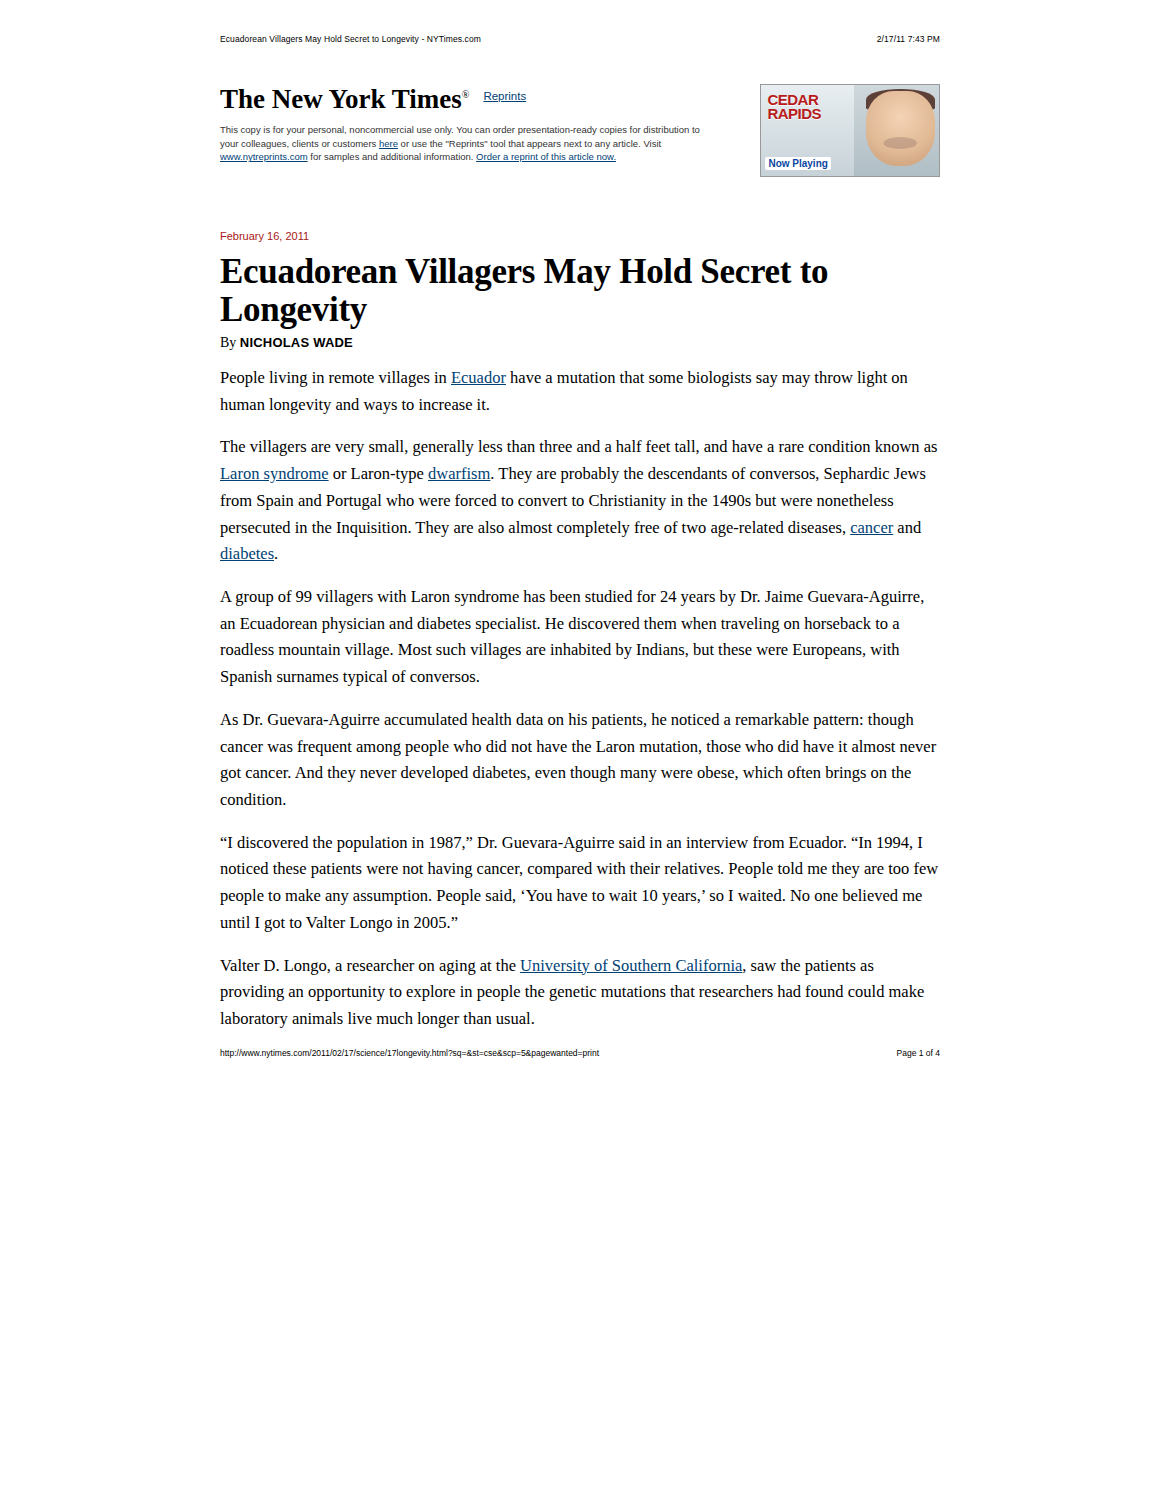Ecuadorean Villagers May Hold Secret to Longevity - NYTimes.com
2/17/11 7:43 PM
The New York Times®Reprints
CEDAR
RAPIDS
Now Playing
This copy is for your personal, noncommercial use only. You can order presentation-ready copies for distribution to your colleagues, clients or customers here or use the "Reprints" tool that appears next to any article. Visit www.nytreprints.com for samples and additional information. Order a reprint of this article now.
February 16, 2011
Ecuadorean Villagers May Hold Secret to Longevity
By NICHOLAS WADE
People living in remote villages in Ecuador have a mutation that some biologists say may throw light on human longevity and ways to increase it.
The villagers are very small, generally less than three and a half feet tall, and have a rare condition known as Laron syndrome or Laron-type dwarfism. They are probably the descendants of conversos, Sephardic Jews from Spain and Portugal who were forced to convert to Christianity in the 1490s but were nonetheless persecuted in the Inquisition. They are also almost completely free of two age-related diseases, cancer and diabetes.
A group of 99 villagers with Laron syndrome has been studied for 24 years by Dr. Jaime Guevara-Aguirre, an Ecuadorean physician and diabetes specialist. He discovered them when traveling on horseback to a roadless mountain village. Most such villages are inhabited by Indians, but these were Europeans, with Spanish surnames typical of conversos.
As Dr. Guevara-Aguirre accumulated health data on his patients, he noticed a remarkable pattern: though cancer was frequent among people who did not have the Laron mutation, those who did have it almost never got cancer. And they never developed diabetes, even though many were obese, which often brings on the condition.
“I discovered the population in 1987,” Dr. Guevara-Aguirre said in an interview from Ecuador. “In 1994, I noticed these patients were not having cancer, compared with their relatives. People told me they are too few people to make any assumption. People said, ‘You have to wait 10 years,’ so I waited. No one believed me until I got to Valter Longo in 2005.”
Valter D. Longo, a researcher on aging at the University of Southern California, saw the patients as providing an opportunity to explore in people the genetic mutations that researchers had found could make laboratory animals live much longer than usual.
http://www.nytimes.com/2011/02/17/science/17longevity.html?sq=&st=cse&scp=5&pagewanted=print
Page 1 of 4